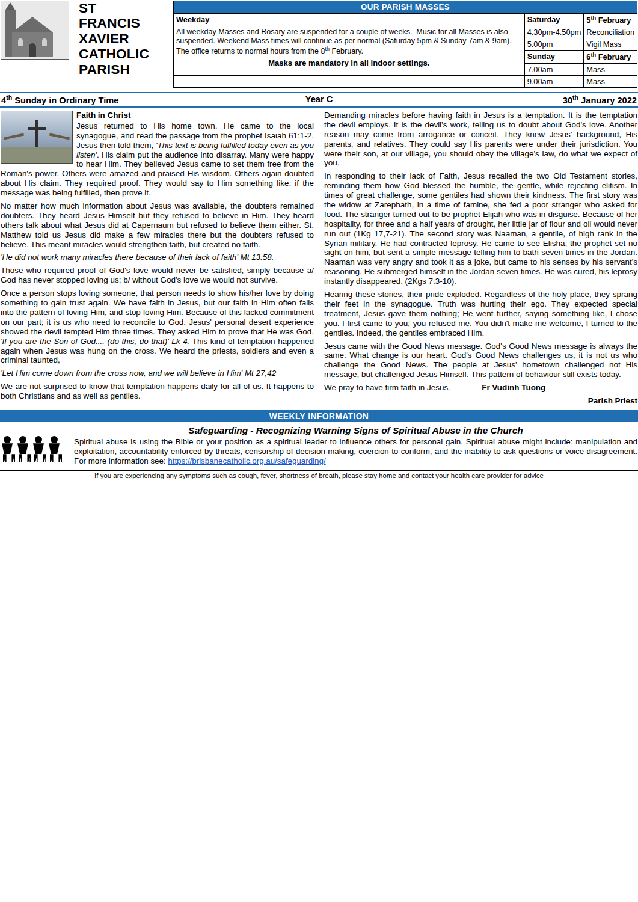| | ST FRANCIS XAVIER CATHOLIC PARISH | / OUR PARISH MASSES / / Weekday / Saturday / 5 th February / / All weekday Masses and Rosary are suspended for a couple of weeks. Music for all Masses is also suspended. Weekend Mass times will continue as per normal (Saturday 5pm & Sunday 7am & 9am). The office returns to normal hours from the 8 th February. Masks are mandatory in all indoor settings. / 4.30pm-4.50pm / Reconciliation / / 5.00pm / Vigil Mass / / Sunday / 6 th February / / 7.00am / Mass / / / 9.00am / Mass / |
| 4 th Sunday in Ordinary Time | Year C | 30 th January 2022 |
| Faith in Christ Jesus returned to His home town. He came to the local synagogue, and read the passage from the prophet Isaiah 61:1-2. Jesus then told them, 'This text is being fulfilled today even as you listen' . His claim put the audience into disarray. Many were happy to hear Him. They believed Jesus came to set them free from the Roman's power. Others were amazed and praised His wisdom. Others again doubted about His claim. They required proof. They would say to Him something like: if the message was being fulfilled, then prove it. No matter how much information about Jesus was available, the doubters remained doubters. They heard Jesus Himself but they refused to believe in Him. They heard others talk about what Jesus did at Capernaum but refused to believe them either. St. Matthew told us Jesus did make a few miracles there but the doubters refused to believe. This meant miracles would strengthen faith, but created no faith. 'He did not work many miracles there because of their lack of faith' Mt 13:58. Those who required proof of God's love would never be satisfied, simply because a/ God has never stopped loving us; b/ without God's love we would not survive. Once a person stops loving someone, that person needs to show his/her love by doing something to gain trust again. We have faith in Jesus, but our faith in Him often falls into the pattern of loving Him, and stop loving Him. Because of this lacked commitment on our part; it is us who need to reconcile to God. Jesus' personal desert experience showed the devil tempted Him three times. They asked Him to prove that He was God. 'If you are the Son of God.... (do this, do that)' Lk 4. This kind of temptation happened again when Jesus was hung on the cross. We heard the priests, soldiers and even a criminal taunted, 'Let Him come down from the cross now, and we will believe in Him' Mt 27,42 We are not surprised to know that temptation happens daily for all of us. It happens to both Christians and as well as gentiles. | Demanding miracles before having faith in Jesus is a temptation. It is the temptation the devil employs. It is the devil's work, telling us to doubt about God's love. Another reason may come from arrogance or conceit. They knew Jesus' background, His parents, and relatives. They could say His parents were under their jurisdiction. You were their son, at our village, you should obey the village's law, do what we expect of you. In responding to their lack of Faith, Jesus recalled the two Old Testament stories, reminding them how God blessed the humble, the gentle, while rejecting elitism. In times of great challenge, some gentiles had shown their kindness. The first story was the widow at Zarephath, in a time of famine, she fed a poor stranger who asked for food. The stranger turned out to be prophet Elijah who was in disguise. Because of her hospitality, for three and a half years of drought, her little jar of flour and oil would never run out (1Kg 17,7-21). The second story was Naaman, a gentile, of high rank in the Syrian military. He had contracted leprosy. He came to see Elisha; the prophet set no sight on him, but sent a simple message telling him to bath seven times in the Jordan. Naaman was very angry and took it as a joke, but came to his senses by his servant's reasoning. He submerged himself in the Jordan seven times. He was cured, his leprosy instantly disappeared. (2Kgs 7:3-10). Hearing these stories, their pride exploded. Regardless of the holy place, they sprang their feet in the synagogue. Truth was hurting their ego. They expected special treatment, Jesus gave them nothing; He went further, saying something like, I chose you. I first came to you; you refused me. You didn't make me welcome, I turned to the gentiles. Indeed, the gentiles embraced Him. Jesus came with the Good News message. God's Good News message is always the same. What change is our heart. God's Good News challenges us, it is not us who challenge the Good News. The people at Jesus' hometown challenged not His message, but challenged Jesus Himself. This pattern of behaviour still exists today. We pray to have firm faith in Jesus. Fr Vudinh Tuong Parish Priest |
WEEKLY INFORMATION
| | Safeguarding - Recognizing Warning Signs of Spiritual Abuse in the Church Spiritual abuse is using the Bible or your position as a spiritual leader to influence others for personal gain. Spiritual abuse might include: manipulation and exploitation, accountability enforced by threats, censorship of decision-making, coercion to conform, and the inability to ask questions or voice disagreement. For more information see: https://brisbanecatholic.org.au/safeguarding/ |
If you are experiencing any symptoms such as cough, fever, shortness of breath, please stay home and contact your health care provider for advice